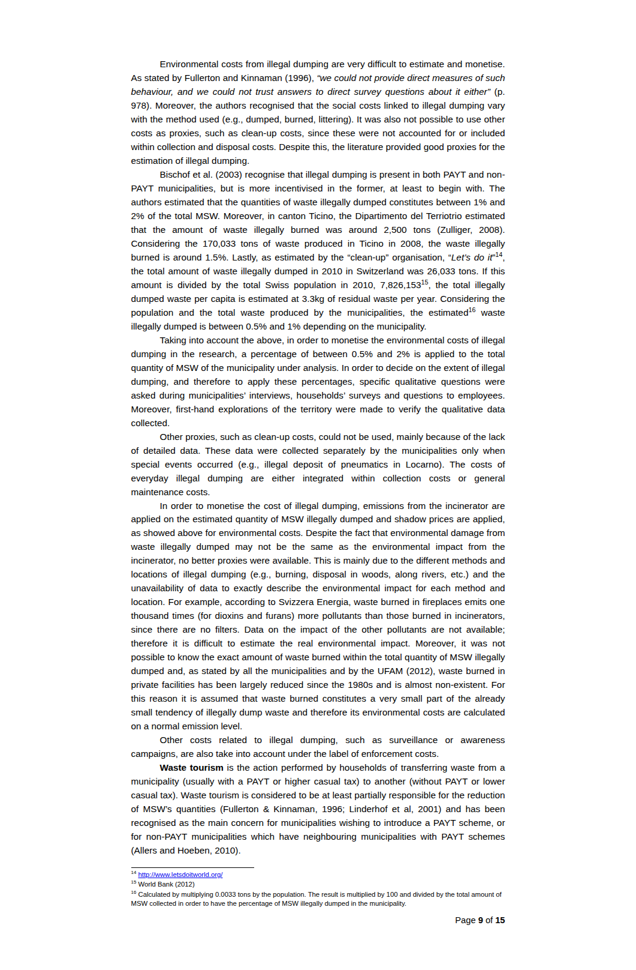Environmental costs from illegal dumping are very difficult to estimate and monetise. As stated by Fullerton and Kinnaman (1996), “we could not provide direct measures of such behaviour, and we could not trust answers to direct survey questions about it either” (p. 978). Moreover, the authors recognised that the social costs linked to illegal dumping vary with the method used (e.g., dumped, burned, littering). It was also not possible to use other costs as proxies, such as clean-up costs, since these were not accounted for or included within collection and disposal costs. Despite this, the literature provided good proxies for the estimation of illegal dumping.
Bischof et al. (2003) recognise that illegal dumping is present in both PAYT and non-PAYT municipalities, but is more incentivised in the former, at least to begin with. The authors estimated that the quantities of waste illegally dumped constitutes between 1% and 2% of the total MSW. Moreover, in canton Ticino, the Dipartimento del Terriotrio estimated that the amount of waste illegally burned was around 2,500 tons (Zulliger, 2008). Considering the 170,033 tons of waste produced in Ticino in 2008, the waste illegally burned is around 1.5%. Lastly, as estimated by the “clean-up” organisation, “Let’s do it”14, the total amount of waste illegally dumped in 2010 in Switzerland was 26,033 tons. If this amount is divided by the total Swiss population in 2010, 7,826,15315, the total illegally dumped waste per capita is estimated at 3.3kg of residual waste per year. Considering the population and the total waste produced by the municipalities, the estimated16 waste illegally dumped is between 0.5% and 1% depending on the municipality.
Taking into account the above, in order to monetise the environmental costs of illegal dumping in the research, a percentage of between 0.5% and 2% is applied to the total quantity of MSW of the municipality under analysis. In order to decide on the extent of illegal dumping, and therefore to apply these percentages, specific qualitative questions were asked during municipalities’ interviews, households’ surveys and questions to employees. Moreover, first-hand explorations of the territory were made to verify the qualitative data collected.
Other proxies, such as clean-up costs, could not be used, mainly because of the lack of detailed data. These data were collected separately by the municipalities only when special events occurred (e.g., illegal deposit of pneumatics in Locarno). The costs of everyday illegal dumping are either integrated within collection costs or general maintenance costs.
In order to monetise the cost of illegal dumping, emissions from the incinerator are applied on the estimated quantity of MSW illegally dumped and shadow prices are applied, as showed above for environmental costs. Despite the fact that environmental damage from waste illegally dumped may not be the same as the environmental impact from the incinerator, no better proxies were available. This is mainly due to the different methods and locations of illegal dumping (e.g., burning, disposal in woods, along rivers, etc.) and the unavailability of data to exactly describe the environmental impact for each method and location. For example, according to Svizzera Energia, waste burned in fireplaces emits one thousand times (for dioxins and furans) more pollutants than those burned in incinerators, since there are no filters. Data on the impact of the other pollutants are not available; therefore it is difficult to estimate the real environmental impact. Moreover, it was not possible to know the exact amount of waste burned within the total quantity of MSW illegally dumped and, as stated by all the municipalities and by the UFAM (2012), waste burned in private facilities has been largely reduced since the 1980s and is almost non-existent. For this reason it is assumed that waste burned constitutes a very small part of the already small tendency of illegally dump waste and therefore its environmental costs are calculated on a normal emission level.
Other costs related to illegal dumping, such as surveillance or awareness campaigns, are also take into account under the label of enforcement costs.
Waste tourism is the action performed by households of transferring waste from a municipality (usually with a PAYT or higher casual tax) to another (without PAYT or lower casual tax). Waste tourism is considered to be at least partially responsible for the reduction of MSW’s quantities (Fullerton & Kinnaman, 1996; Linderhof et al, 2001) and has been recognised as the main concern for municipalities wishing to introduce a PAYT scheme, or for non-PAYT municipalities which have neighbouring municipalities with PAYT schemes (Allers and Hoeben, 2010).
14 http://www.letsdoitworld.org/
15 World Bank (2012)
16 Calculated by multiplying 0.0033 tons by the population. The result is multiplied by 100 and divided by the total amount of MSW collected in order to have the percentage of MSW illegally dumped in the municipality.
Page 9 of 15